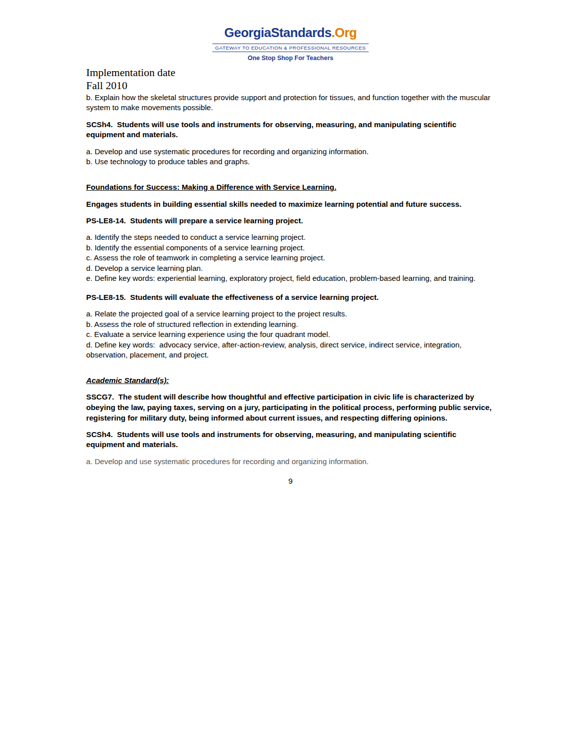GeorgiaStandards.Org
GATEWAY TO EDUCATION & PROFESSIONAL RESOURCES
One Stop Shop For Teachers
Implementation date
Fall 2010
b. Explain how the skeletal structures provide support and protection for tissues, and function together with the muscular system to make movements possible.
SCSh4. Students will use tools and instruments for observing, measuring, and manipulating scientific equipment and materials.
a. Develop and use systematic procedures for recording and organizing information.
b. Use technology to produce tables and graphs.
Foundations for Success: Making a Difference with Service Learning.
Engages students in building essential skills needed to maximize learning potential and future success.
PS-LE8-14. Students will prepare a service learning project.
a. Identify the steps needed to conduct a service learning project.
b. Identify the essential components of a service learning project.
c. Assess the role of teamwork in completing a service learning project.
d. Develop a service learning plan.
e. Define key words: experiential learning, exploratory project, field education, problem-based learning, and training.
PS-LE8-15. Students will evaluate the effectiveness of a service learning project.
a. Relate the projected goal of a service learning project to the project results.
b. Assess the role of structured reflection in extending learning.
c. Evaluate a service learning experience using the four quadrant model.
d. Define key words: advocacy service, after-action-review, analysis, direct service, indirect service, integration, observation, placement, and project.
Academic Standard(s):
SSCG7. The student will describe how thoughtful and effective participation in civic life is characterized by obeying the law, paying taxes, serving on a jury, participating in the political process, performing public service, registering for military duty, being informed about current issues, and respecting differing opinions.
SCSh4. Students will use tools and instruments for observing, measuring, and manipulating scientific equipment and materials.
a. Develop and use systematic procedures for recording and organizing information.
9